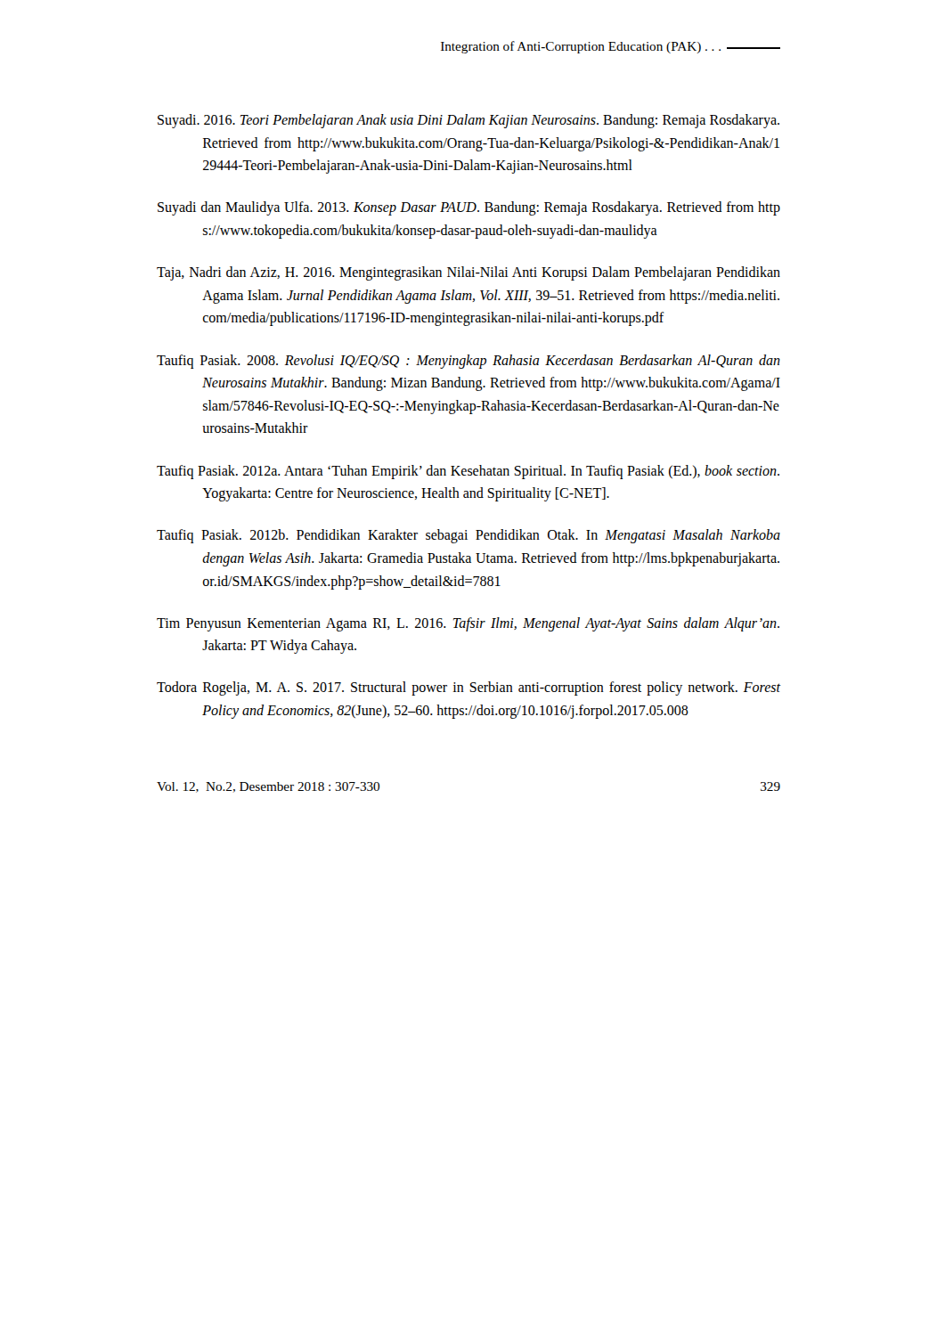Integration of Anti-Corruption Education (PAK) . . .
Suyadi. 2016. Teori Pembelajaran Anak usia Dini Dalam Kajian Neurosains. Bandung: Remaja Rosdakarya. Retrieved from http://www.bukukita.com/Orang-Tua-dan-Keluarga/Psikologi-&-Pendidikan-Anak/129444-Teori-Pembelajaran-Anak-usia-Dini-Dalam-Kajian-Neurosains.html
Suyadi dan Maulidya Ulfa. 2013. Konsep Dasar PAUD. Bandung: Remaja Rosdakarya. Retrieved from https://www.tokopedia.com/bukukita/konsep-dasar-paud-oleh-suyadi-dan-maulidya
Taja, Nadri dan Aziz, H. 2016. Mengintegrasikan Nilai-Nilai Anti Korupsi Dalam Pembelajaran Pendidikan Agama Islam. Jurnal Pendidikan Agama Islam, Vol. XIII, 39–51. Retrieved from https://media.neliti.com/media/publications/117196-ID-mengintegrasikan-nilai-nilai-anti-korups.pdf
Taufiq Pasiak. 2008. Revolusi IQ/EQ/SQ : Menyingkap Rahasia Kecerdasan Berdasarkan Al-Quran dan Neurosains Mutakhir. Bandung: Mizan Bandung. Retrieved from http://www.bukukita.com/Agama/Islam/57846-Revolusi-IQ-EQ-SQ-:-Menyingkap-Rahasia-Kecerdasan-Berdasarkan-Al-Quran-dan-Neurosains-Mutakhir
Taufiq Pasiak. 2012a. Antara ‘Tuhan Empirik’ dan Kesehatan Spiritual. In Taufiq Pasiak (Ed.), book section. Yogyakarta: Centre for Neuroscience, Health and Spirituality [C-NET].
Taufiq Pasiak. 2012b. Pendidikan Karakter sebagai Pendidikan Otak. In Mengatasi Masalah Narkoba dengan Welas Asih. Jakarta: Gramedia Pustaka Utama. Retrieved from http://lms.bpkpenaburjakarta.or.id/SMAKGS/index.php?p=show_detail&id=7881
Tim Penyusun Kementerian Agama RI, L. 2016. Tafsir Ilmi, Mengenal Ayat-Ayat Sains dalam Alqur’an. Jakarta: PT Widya Cahaya.
Todora Rogelja, M. A. S. 2017. Structural power in Serbian anti-corruption forest policy network. Forest Policy and Economics, 82(June), 52–60. https://doi.org/10.1016/j.forpol.2017.05.008
Vol. 12, No.2, Desember 2018 : 307-330 329